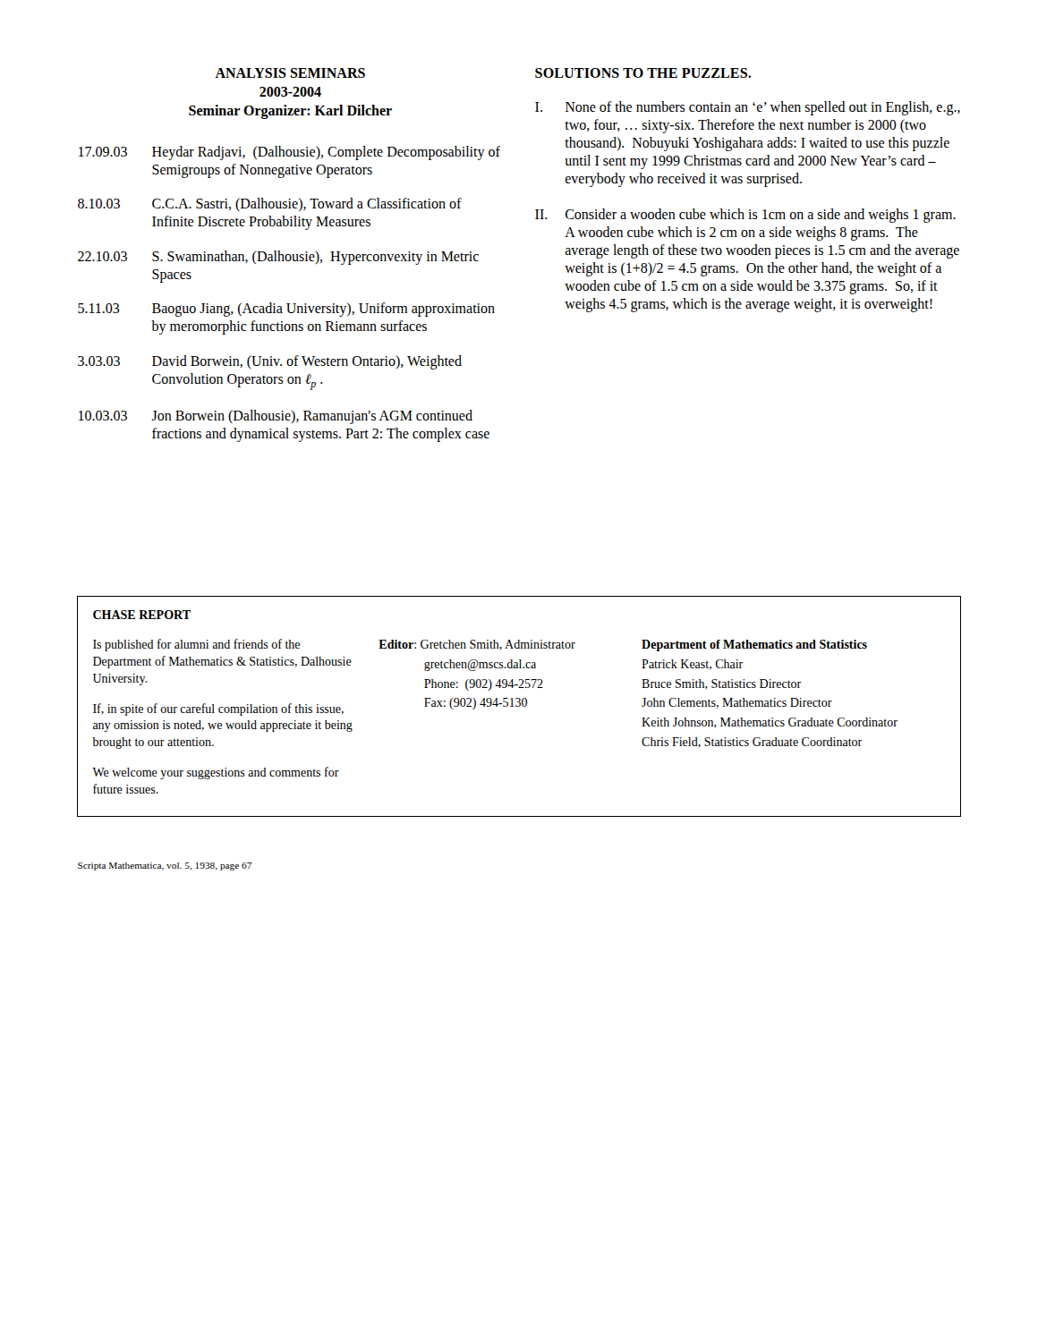ANALYSIS SEMINARS 2003-2004 Seminar Organizer: Karl Dilcher
17.09.03
Heydar Radjavi, (Dalhousie), Complete Decomposability of Semigroups of Nonnegative Operators
8.10.03
C.C.A. Sastri, (Dalhousie), Toward a Classification of Infinite Discrete Probability Measures
22.10.03
S. Swaminathan, (Dalhousie), Hyperconvexity in Metric Spaces
5.11.03
Baoguo Jiang, (Acadia University), Uniform approximation by meromorphic functions on Riemann surfaces
3.03.03
David Borwein, (Univ. of Western Ontario), Weighted Convolution Operators on ℓp .
10.03.03
Jon Borwein (Dalhousie), Ramanujan's AGM continued fractions and dynamical systems. Part 2: The complex case
SOLUTIONS TO THE PUZZLES.
I. None of the numbers contain an ‘e’ when spelled out in English, e.g., two, four, … sixty-six. Therefore the next number is 2000 (two thousand). Nobuyuki Yoshigahara adds: I waited to use this puzzle until I sent my 1999 Christmas card and 2000 New Year’s card – everybody who received it was surprised.
II. Consider a wooden cube which is 1cm on a side and weighs 1 gram. A wooden cube which is 2 cm on a side weighs 8 grams. The average length of these two wooden pieces is 1.5 cm and the average weight is (1+8)/2 = 4.5 grams. On the other hand, the weight of a wooden cube of 1.5 cm on a side would be 3.375 grams. So, if it weighs 4.5 grams, which is the average weight, it is overweight!
CHASE REPORT
Is published for alumni and friends of the Department of Mathematics & Statistics, Dalhousie University.
If, in spite of our careful compilation of this issue, any omission is noted, we would appreciate it being brought to our attention.
We welcome your suggestions and comments for future issues.
Editor: Gretchen Smith, Administrator
gretchen@mscs.dal.ca
Phone: (902) 494-2572
Fax: (902) 494-5130
Department of Mathematics and Statistics
Patrick Keast, Chair
Bruce Smith, Statistics Director
John Clements, Mathematics Director
Keith Johnson, Mathematics Graduate Coordinator
Chris Field, Statistics Graduate Coordinator
Scripta Mathematica, vol. 5, 1938, page 67